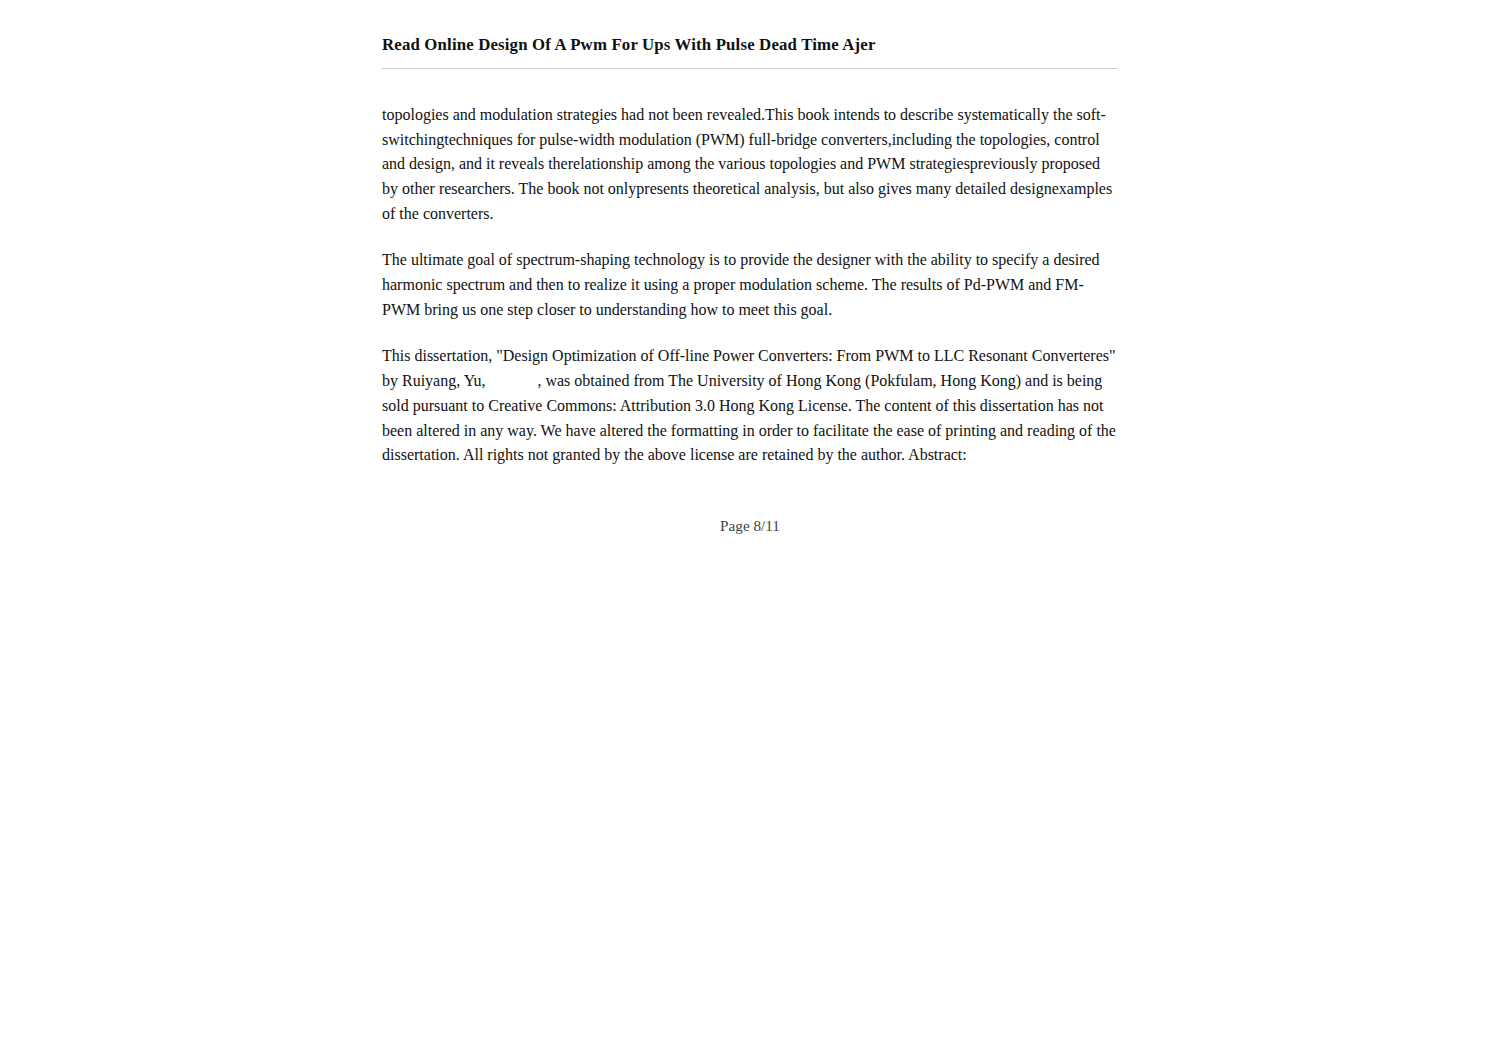Read Online Design Of A Pwm For Ups With Pulse Dead Time Ajer
topologies and modulation strategies had not been revealed.This book intends to describe systematically the soft-switchingtechniques for pulse-width modulation (PWM) full-bridge converters,including the topologies, control and design, and it reveals therelationship among the various topologies and PWM strategiespreviously proposed by other researchers. The book not onlypresents theoretical analysis, but also gives many detailed designexamples of the converters.
The ultimate goal of spectrum-shaping technology is to provide the designer with the ability to specify a desired harmonic spectrum and then to realize it using a proper modulation scheme. The results of Pd-PWM and FM-PWM bring us one step closer to understanding how to meet this goal.
This dissertation, "Design Optimization of Off-line Power Converters: From PWM to LLC Resonant Converteres" by Ruiyang, Yu, 　　　, was obtained from The University of Hong Kong (Pokfulam, Hong Kong) and is being sold pursuant to Creative Commons: Attribution 3.0 Hong Kong License. The content of this dissertation has not been altered in any way. We have altered the formatting in order to facilitate the ease of printing and reading of the dissertation. All rights not granted by the above license are retained by the author. Abstract:
Page 8/11